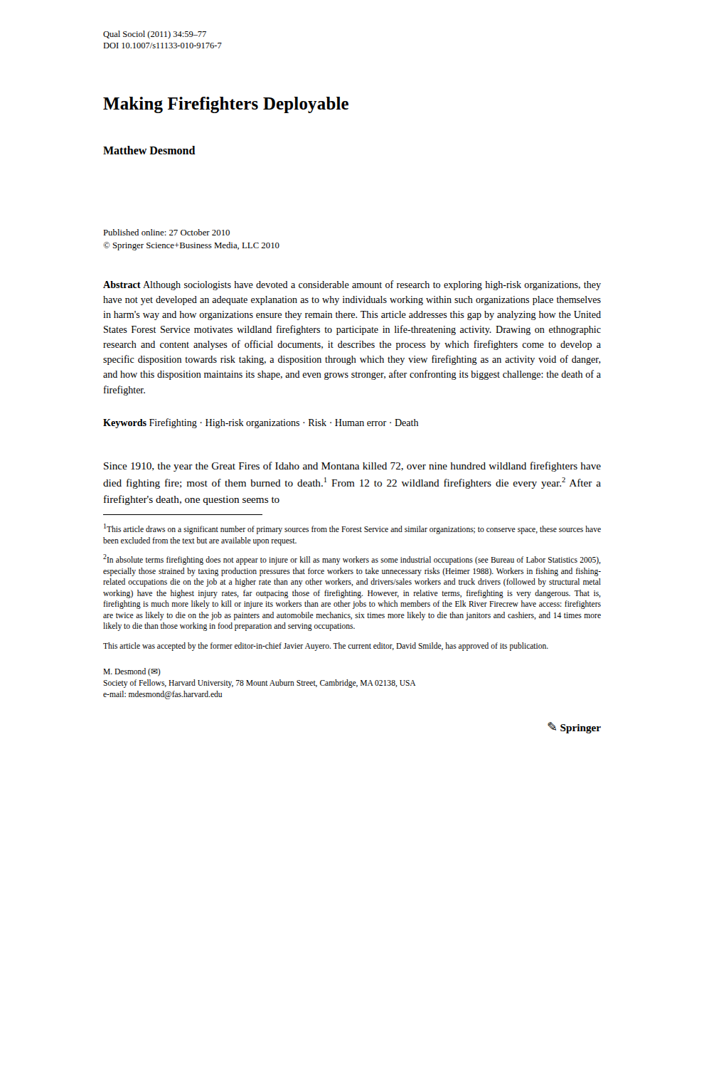Qual Sociol (2011) 34:59–77
DOI 10.1007/s11133-010-9176-7
Making Firefighters Deployable
Matthew Desmond
Published online: 27 October 2010
© Springer Science+Business Media, LLC 2010
Abstract Although sociologists have devoted a considerable amount of research to exploring high-risk organizations, they have not yet developed an adequate explanation as to why individuals working within such organizations place themselves in harm's way and how organizations ensure they remain there. This article addresses this gap by analyzing how the United States Forest Service motivates wildland firefighters to participate in life-threatening activity. Drawing on ethnographic research and content analyses of official documents, it describes the process by which firefighters come to develop a specific disposition towards risk taking, a disposition through which they view firefighting as an activity void of danger, and how this disposition maintains its shape, and even grows stronger, after confronting its biggest challenge: the death of a firefighter.
Keywords Firefighting · High-risk organizations · Risk · Human error · Death
Since 1910, the year the Great Fires of Idaho and Montana killed 72, over nine hundred wildland firefighters have died fighting fire; most of them burned to death.1 From 12 to 22 wildland firefighters die every year.2 After a firefighter's death, one question seems to
1This article draws on a significant number of primary sources from the Forest Service and similar organizations; to conserve space, these sources have been excluded from the text but are available upon request.
2In absolute terms firefighting does not appear to injure or kill as many workers as some industrial occupations (see Bureau of Labor Statistics 2005), especially those strained by taxing production pressures that force workers to take unnecessary risks (Heimer 1988). Workers in fishing and fishing-related occupations die on the job at a higher rate than any other workers, and drivers/sales workers and truck drivers (followed by structural metal working) have the highest injury rates, far outpacing those of firefighting. However, in relative terms, firefighting is very dangerous. That is, firefighting is much more likely to kill or injure its workers than are other jobs to which members of the Elk River Firecrew have access: firefighters are twice as likely to die on the job as painters and automobile mechanics, six times more likely to die than janitors and cashiers, and 14 times more likely to die than those working in food preparation and serving occupations.
This article was accepted by the former editor-in-chief Javier Auyero. The current editor, David Smilde, has approved of its publication.
M. Desmond (✉)
Society of Fellows, Harvard University, 78 Mount Auburn Street, Cambridge, MA 02138, USA
e-mail: mdesmond@fas.harvard.edu
✎Springer